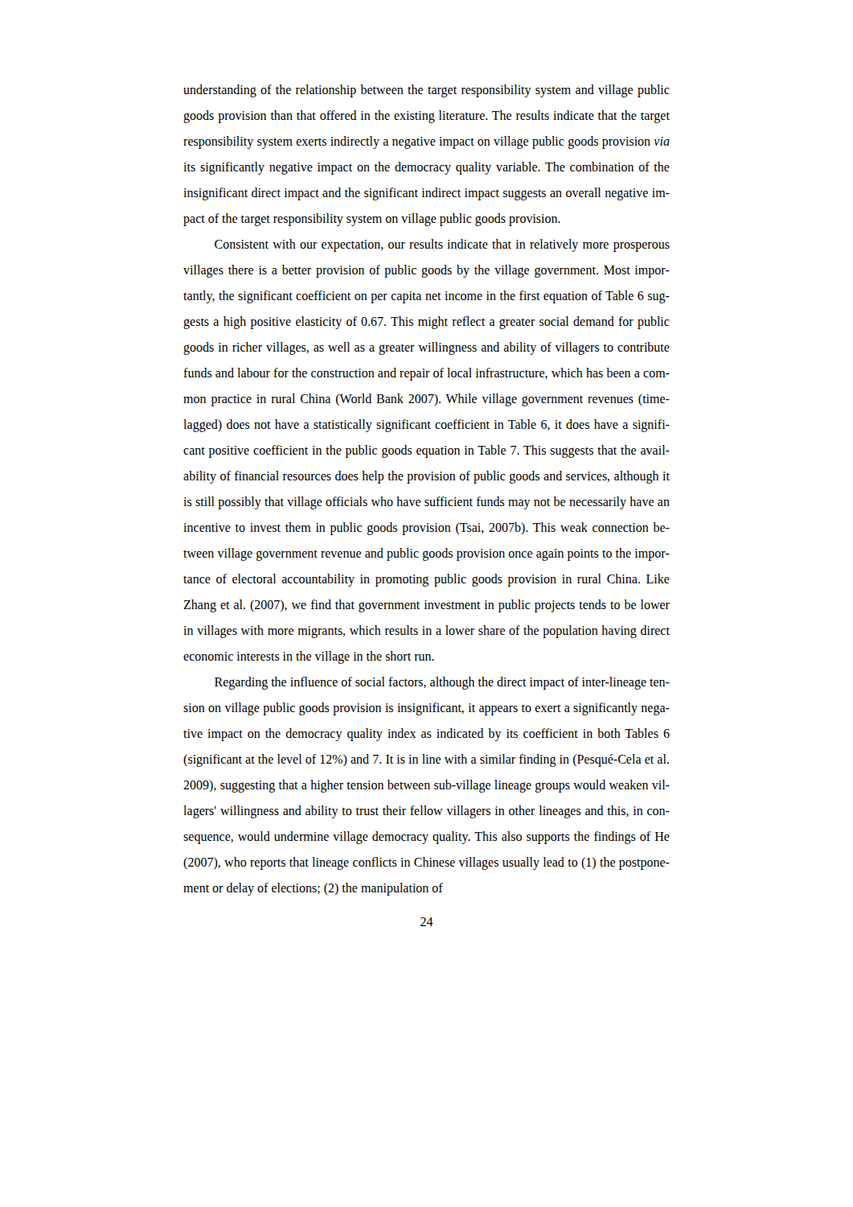understanding of the relationship between the target responsibility system and village public goods provision than that offered in the existing literature. The results indicate that the target responsibility system exerts indirectly a negative impact on village public goods provision via its significantly negative impact on the democracy quality variable. The combination of the insignificant direct impact and the significant indirect impact suggests an overall negative impact of the target responsibility system on village public goods provision.
Consistent with our expectation, our results indicate that in relatively more prosperous villages there is a better provision of public goods by the village government. Most importantly, the significant coefficient on per capita net income in the first equation of Table 6 suggests a high positive elasticity of 0.67. This might reflect a greater social demand for public goods in richer villages, as well as a greater willingness and ability of villagers to contribute funds and labour for the construction and repair of local infrastructure, which has been a common practice in rural China (World Bank 2007). While village government revenues (time-lagged) does not have a statistically significant coefficient in Table 6, it does have a significant positive coefficient in the public goods equation in Table 7. This suggests that the availability of financial resources does help the provision of public goods and services, although it is still possibly that village officials who have sufficient funds may not be necessarily have an incentive to invest them in public goods provision (Tsai, 2007b). This weak connection between village government revenue and public goods provision once again points to the importance of electoral accountability in promoting public goods provision in rural China. Like Zhang et al. (2007), we find that government investment in public projects tends to be lower in villages with more migrants, which results in a lower share of the population having direct economic interests in the village in the short run.
Regarding the influence of social factors, although the direct impact of inter-lineage tension on village public goods provision is insignificant, it appears to exert a significantly negative impact on the democracy quality index as indicated by its coefficient in both Tables 6 (significant at the level of 12%) and 7. It is in line with a similar finding in (Pesqué-Cela et al. 2009), suggesting that a higher tension between sub-village lineage groups would weaken villagers' willingness and ability to trust their fellow villagers in other lineages and this, in consequence, would undermine village democracy quality. This also supports the findings of He (2007), who reports that lineage conflicts in Chinese villages usually lead to (1) the postponement or delay of elections; (2) the manipulation of
24